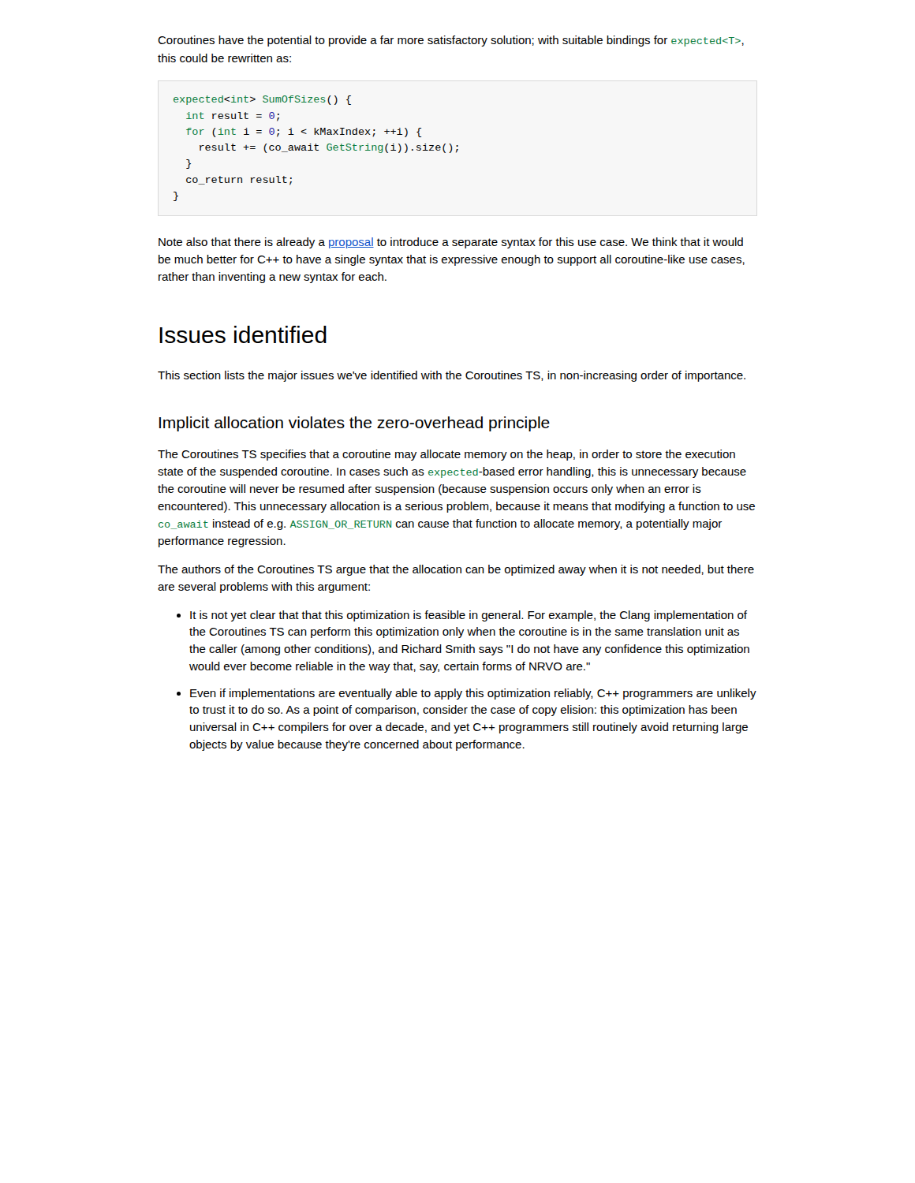Coroutines have the potential to provide a far more satisfactory solution; with suitable bindings for expected<T>, this could be rewritten as:
expected<int> SumOfSizes() {
  int result = 0;
  for (int i = 0; i < kMaxIndex; ++i) {
    result += (co_await GetString(i)).size();
  }
  co_return result;
}
Note also that there is already a proposal to introduce a separate syntax for this use case. We think that it would be much better for C++ to have a single syntax that is expressive enough to support all coroutine-like use cases, rather than inventing a new syntax for each.
Issues identified
This section lists the major issues we've identified with the Coroutines TS, in non-increasing order of importance.
Implicit allocation violates the zero-overhead principle
The Coroutines TS specifies that a coroutine may allocate memory on the heap, in order to store the execution state of the suspended coroutine. In cases such as expected-based error handling, this is unnecessary because the coroutine will never be resumed after suspension (because suspension occurs only when an error is encountered). This unnecessary allocation is a serious problem, because it means that modifying a function to use co_await instead of e.g. ASSIGN_OR_RETURN can cause that function to allocate memory, a potentially major performance regression.
The authors of the Coroutines TS argue that the allocation can be optimized away when it is not needed, but there are several problems with this argument:
It is not yet clear that that this optimization is feasible in general. For example, the Clang implementation of the Coroutines TS can perform this optimization only when the coroutine is in the same translation unit as the caller (among other conditions), and Richard Smith says "I do not have any confidence this optimization would ever become reliable in the way that, say, certain forms of NRVO are."
Even if implementations are eventually able to apply this optimization reliably, C++ programmers are unlikely to trust it to do so. As a point of comparison, consider the case of copy elision: this optimization has been universal in C++ compilers for over a decade, and yet C++ programmers still routinely avoid returning large objects by value because they're concerned about performance.